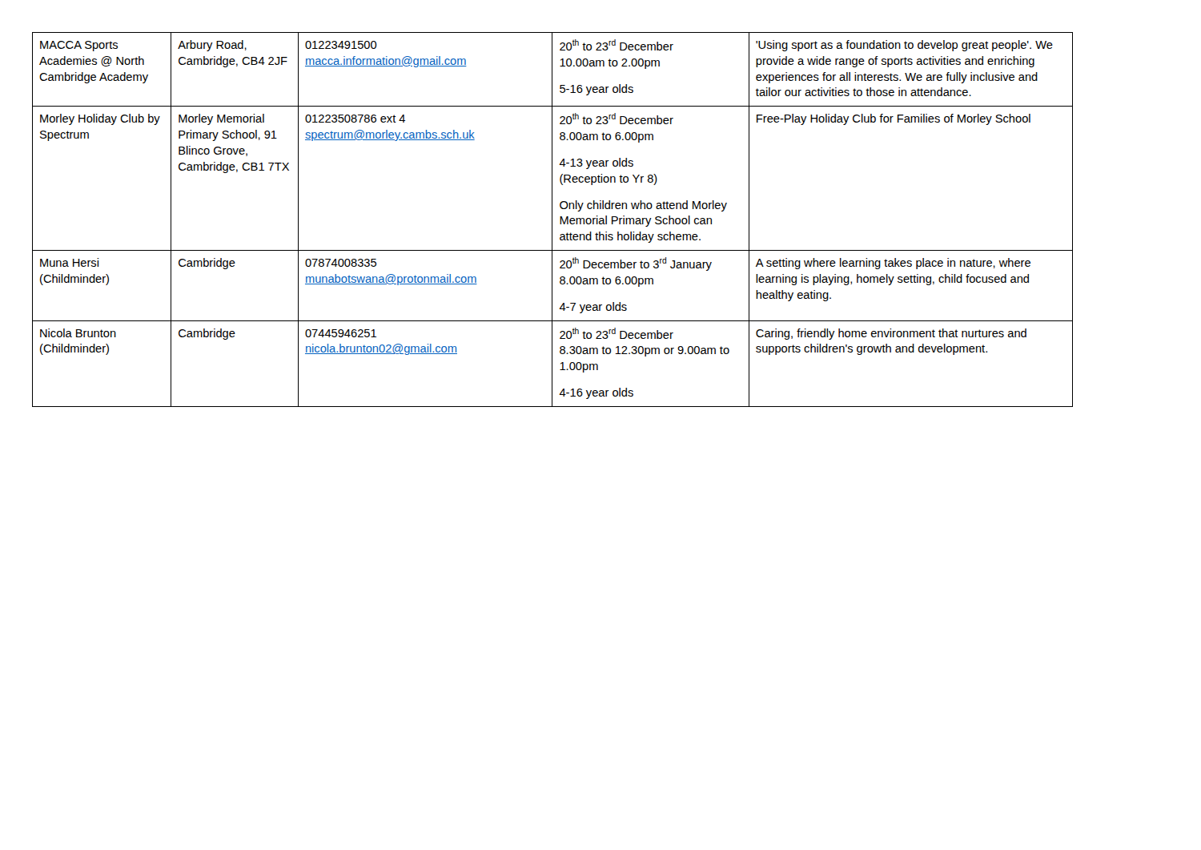| MACCA Sports Academies @ North Cambridge Academy | Arbury Road, Cambridge, CB4 2JF | 01223491500 macca.information@gmail.com | 20 th to 23 rd December 10.00am to 2.00pm 5-16 year olds | 'Using sport as a foundation to develop great people'. We provide a wide range of sports activities and enriching experiences for all interests. We are fully inclusive and tailor our activities to those in attendance. |
| Morley Holiday Club by Spectrum | Morley Memorial Primary School, 91 Blinco Grove, Cambridge, CB1 7TX | 01223508786 ext 4 spectrum@morley.cambs.sch.uk | 20 th to 23 rd December 8.00am to 6.00pm 4-13 year olds (Reception to Yr 8) Only children who attend Morley Memorial Primary School can attend this holiday scheme. | Free-Play Holiday Club for Families of Morley School |
| Muna Hersi (Childminder) | Cambridge | 07874008335 munabotswana@protonmail.com | 20 th December to 3 rd January 8.00am to 6.00pm 4-7 year olds | A setting where learning takes place in nature, where learning is playing, homely setting, child focused and healthy eating. |
| Nicola Brunton (Childminder) | Cambridge | 07445946251 nicola.brunton02@gmail.com | 20 th to 23 rd December 8.30am to 12.30pm or 9.00am to 1.00pm 4-16 year olds | Caring, friendly home environment that nurtures and supports children's growth and development. |